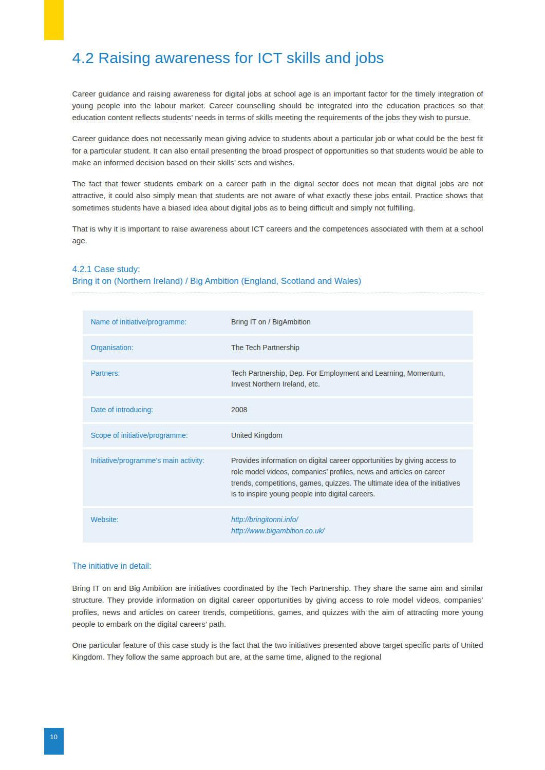4.2 Raising awareness for ICT skills and jobs
Career guidance and raising awareness for digital jobs at school age is an important factor for the timely integration of young people into the labour market. Career counselling should be integrated into the education practices so that education content reflects students’ needs in terms of skills meeting the requirements of the jobs they wish to pursue.
Career guidance does not necessarily mean giving advice to students about a particular job or what could be the best fit for a particular student. It can also entail presenting the broad prospect of opportunities so that students would be able to make an informed decision based on their skills’ sets and wishes.
The fact that fewer students embark on a career path in the digital sector does not mean that digital jobs are not attractive, it could also simply mean that students are not aware of what exactly these jobs entail. Practice shows that sometimes students have a biased idea about digital jobs as to being difficult and simply not fulfilling.
That is why it is important to raise awareness about ICT careers and the competences associated with them at a school age.
4.2.1 Case study: Bring it on (Northern Ireland) / Big Ambition (England, Scotland and Wales)
| Name of initiative/programme: | Bring IT on / BigAmbition |
| Organisation: | The Tech Partnership |
| Partners: | Tech Partnership, Dep. For Employment and Learning, Momentum, Invest Northern Ireland, etc. |
| Date of introducing: | 2008 |
| Scope of initiative/programme: | United Kingdom |
| Initiative/programme’s main activity: | Provides information on digital career opportunities by giving access to role model videos, companies’ profiles, news and articles on career trends, competitions, games, quizzes. The ultimate idea of the initiatives is to inspire young people into digital careers. |
| Website: | http://bringitonni.info/ http://www.bigambition.co.uk/ |
The initiative in detail:
Bring IT on and Big Ambition are initiatives coordinated by the Tech Partnership. They share the same aim and similar structure. They provide information on digital career opportunities by giving access to role model videos, companies’ profiles, news and articles on career trends, competitions, games, and quizzes with the aim of attracting more young people to embark on the digital careers’ path.
One particular feature of this case study is the fact that the two initiatives presented above target specific parts of United Kingdom. They follow the same approach but are, at the same time, aligned to the regional
10